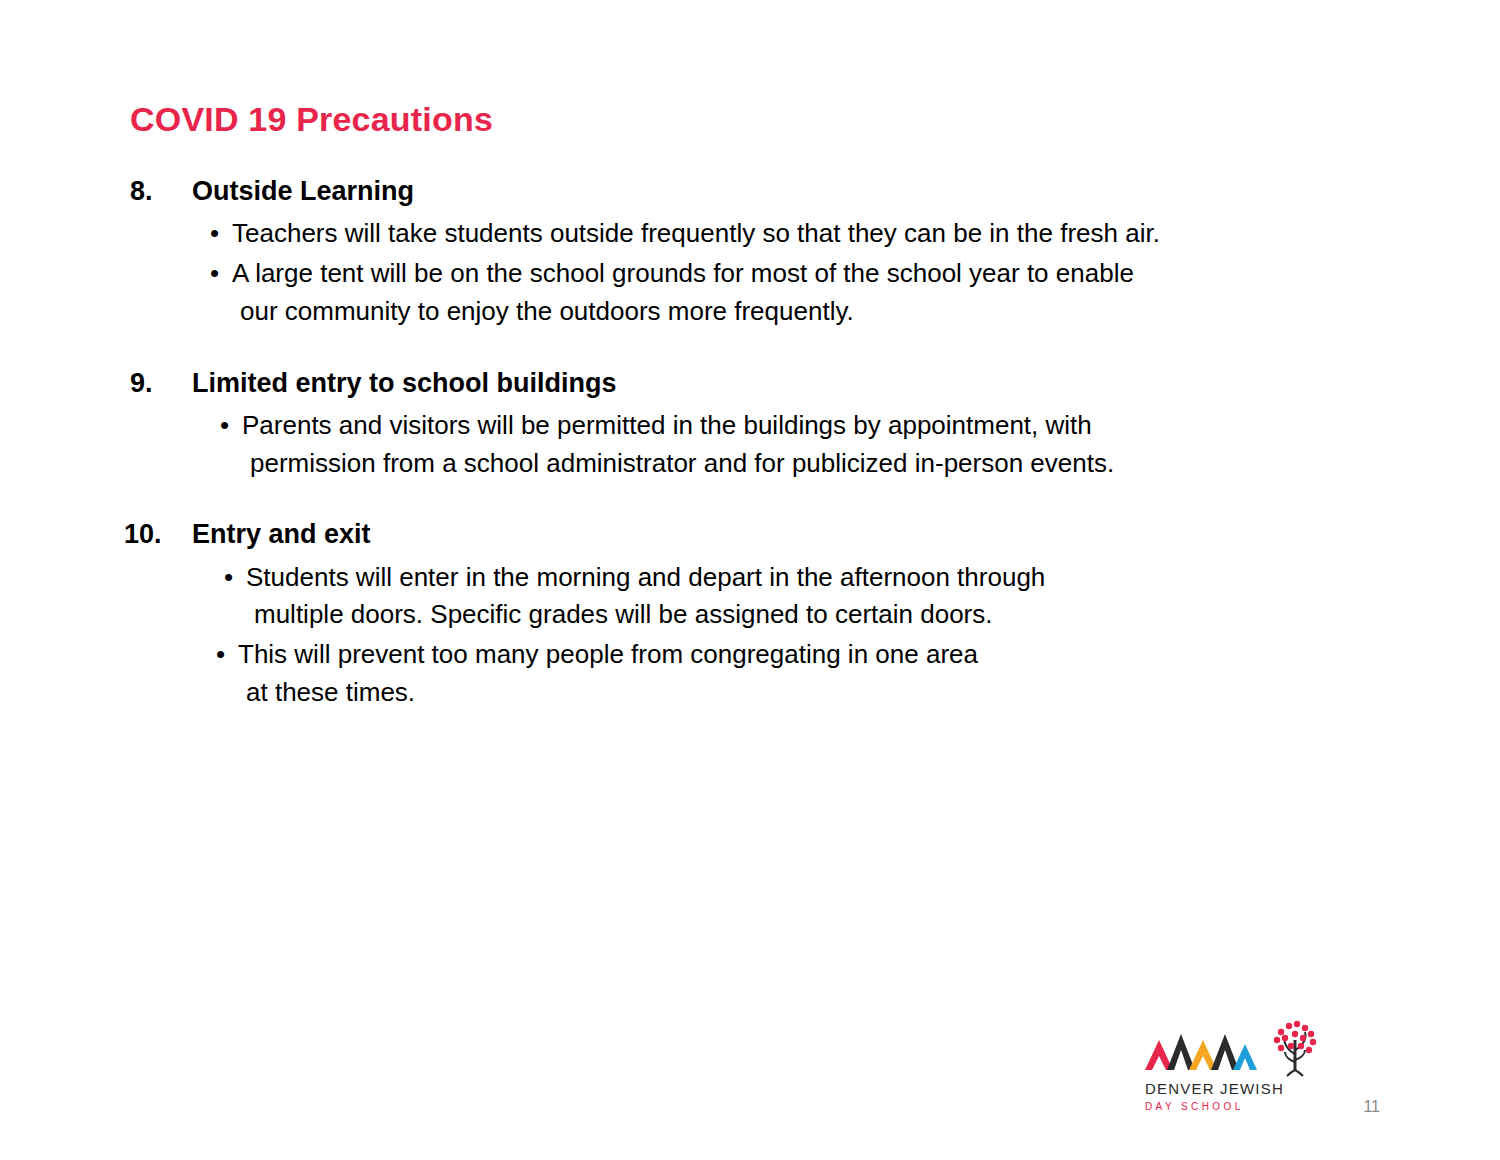COVID 19 Precautions
8. Outside Learning
Teachers will take students outside frequently so that they can be in the fresh air.
A large tent will be on the school grounds for most of the school year to enable our community to enjoy the outdoors more frequently.
9. Limited entry to school buildings
Parents and visitors will be permitted in the buildings by appointment, with permission from a school administrator and for publicized in-person events.
10. Entry and exit
Students will enter in the morning and depart in the afternoon through multiple doors. Specific grades will be assigned to certain doors.
This will prevent too many people from congregating in one area at these times.
DENVER JEWISH DAY SCHOOL
11